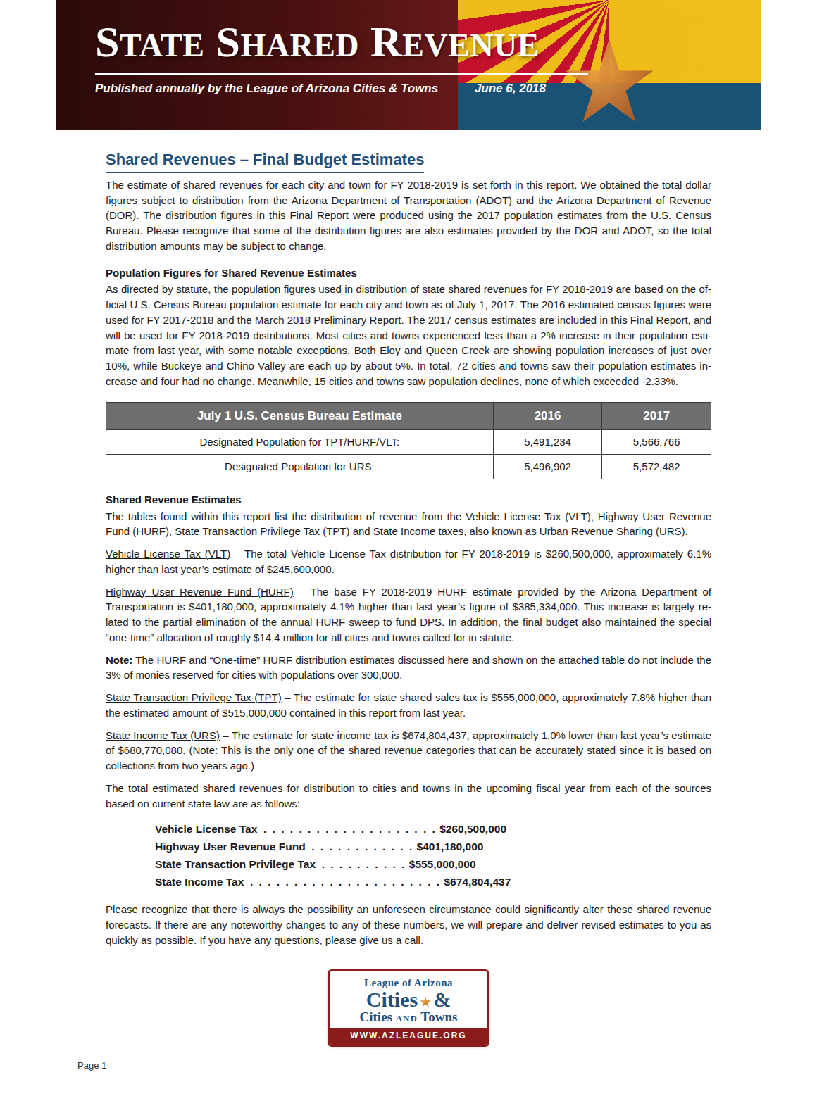STATE SHARED REVENUE
Published annually by the League of Arizona Cities & Towns June 6, 2018
Shared Revenues – Final Budget Estimates
The estimate of shared revenues for each city and town for FY 2018-2019 is set forth in this report. We obtained the total dollar figures subject to distribution from the Arizona Department of Transportation (ADOT) and the Arizona Department of Revenue (DOR). The distribution figures in this Final Report were produced using the 2017 population estimates from the U.S. Census Bureau. Please recognize that some of the distribution figures are also estimates provided by the DOR and ADOT, so the total distribution amounts may be subject to change.
Population Figures for Shared Revenue Estimates
As directed by statute, the population figures used in distribution of state shared revenues for FY 2018-2019 are based on the official U.S. Census Bureau population estimate for each city and town as of July 1, 2017. The 2016 estimated census figures were used for FY 2017-2018 and the March 2018 Preliminary Report. The 2017 census estimates are included in this Final Report, and will be used for FY 2018-2019 distributions. Most cities and towns experienced less than a 2% increase in their population estimate from last year, with some notable exceptions. Both Eloy and Queen Creek are showing population increases of just over 10%, while Buckeye and Chino Valley are each up by about 5%. In total, 72 cities and towns saw their population estimates increase and four had no change. Meanwhile, 15 cities and towns saw population declines, none of which exceeded -2.33%.
| July 1 U.S. Census Bureau Estimate | 2016 | 2017 |
| --- | --- | --- |
| Designated Population for TPT/HURF/VLT: | 5,491,234 | 5,566,766 |
| Designated Population for URS: | 5,496,902 | 5,572,482 |
Shared Revenue Estimates
The tables found within this report list the distribution of revenue from the Vehicle License Tax (VLT), Highway User Revenue Fund (HURF), State Transaction Privilege Tax (TPT) and State Income taxes, also known as Urban Revenue Sharing (URS).
Vehicle License Tax (VLT) – The total Vehicle License Tax distribution for FY 2018-2019 is $260,500,000, approximately 6.1% higher than last year’s estimate of $245,600,000.
Highway User Revenue Fund (HURF) – The base FY 2018-2019 HURF estimate provided by the Arizona Department of Transportation is $401,180,000, approximately 4.1% higher than last year’s figure of $385,334,000. This increase is largely related to the partial elimination of the annual HURF sweep to fund DPS. In addition, the final budget also maintained the special “one-time” allocation of roughly $14.4 million for all cities and towns called for in statute.
Note: The HURF and “One-time” HURF distribution estimates discussed here and shown on the attached table do not include the 3% of monies reserved for cities with populations over 300,000.
State Transaction Privilege Tax (TPT) – The estimate for state shared sales tax is $555,000,000, approximately 7.8% higher than the estimated amount of $515,000,000 contained in this report from last year.
State Income Tax (URS) – The estimate for state income tax is $674,804,437, approximately 1.0% lower than last year’s estimate of $680,770,080. (Note: This is the only one of the shared revenue categories that can be accurately stated since it is based on collections from two years ago.)
The total estimated shared revenues for distribution to cities and towns in the upcoming fiscal year from each of the sources based on current state law are as follows:
Vehicle License Tax . . . . . . . . . . . . . . . . . . . . $260,500,000 Highway User Revenue Fund . . . . . . . . . . . . $401,180,000 State Transaction Privilege Tax . . . . . . . . . . $555,000,000 State Income Tax . . . . . . . . . . . . . . . . . . . . . . $674,804,437
Please recognize that there is always the possibility an unforeseen circumstance could significantly alter these shared revenue forecasts. If there are any noteworthy changes to any of these numbers, we will prepare and deliver revised estimates to you as quickly as possible. If you have any questions, please give us a call.
League of Arizona
Cities &
Cities AND Towns
WWW.AZLEAGUE.ORG
Page 1